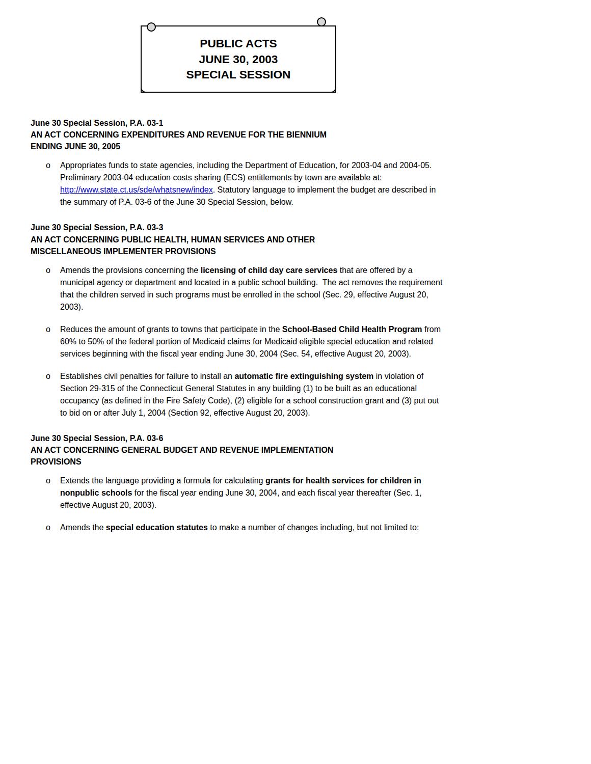PUBLIC ACTS
JUNE 30, 2003
SPECIAL SESSION
June 30 Special Session, P.A. 03-1 AN ACT CONCERNING EXPENDITURES AND REVENUE FOR THE BIENNIUM ENDING JUNE 30, 2005
Appropriates funds to state agencies, including the Department of Education, for 2003-04 and 2004-05. Preliminary 2003-04 education costs sharing (ECS) entitlements by town are available at: http://www.state.ct.us/sde/whatsnew/index. Statutory language to implement the budget are described in the summary of P.A. 03-6 of the June 30 Special Session, below.
June 30 Special Session, P.A. 03-3 AN ACT CONCERNING PUBLIC HEALTH, HUMAN SERVICES AND OTHER MISCELLANEOUS IMPLEMENTER PROVISIONS
Amends the provisions concerning the licensing of child day care services that are offered by a municipal agency or department and located in a public school building. The act removes the requirement that the children served in such programs must be enrolled in the school (Sec. 29, effective August 20, 2003).
Reduces the amount of grants to towns that participate in the School-Based Child Health Program from 60% to 50% of the federal portion of Medicaid claims for Medicaid eligible special education and related services beginning with the fiscal year ending June 30, 2004 (Sec. 54, effective August 20, 2003).
Establishes civil penalties for failure to install an automatic fire extinguishing system in violation of Section 29-315 of the Connecticut General Statutes in any building (1) to be built as an educational occupancy (as defined in the Fire Safety Code), (2) eligible for a school construction grant and (3) put out to bid on or after July 1, 2004 (Section 92, effective August 20, 2003).
June 30 Special Session, P.A. 03-6 AN ACT CONCERNING GENERAL BUDGET AND REVENUE IMPLEMENTATION PROVISIONS
Extends the language providing a formula for calculating grants for health services for children in nonpublic schools for the fiscal year ending June 30, 2004, and each fiscal year thereafter (Sec. 1, effective August 20, 2003).
Amends the special education statutes to make a number of changes including, but not limited to: